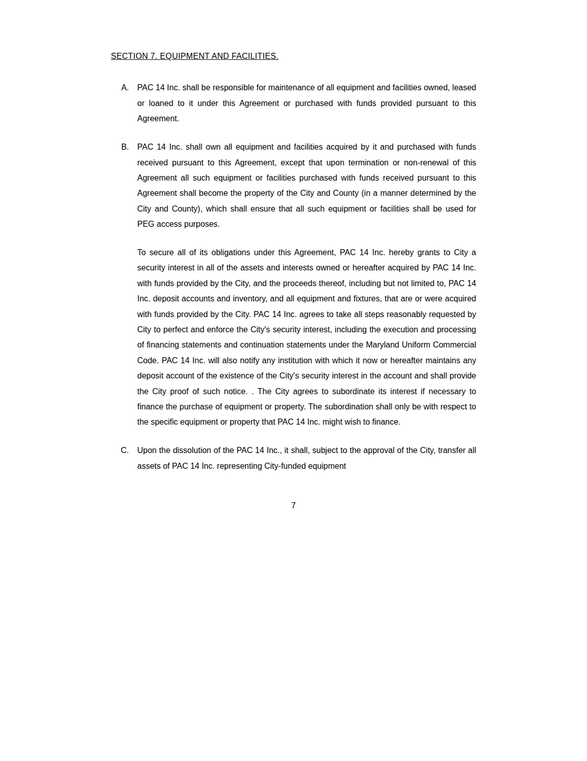SECTION 7. EQUIPMENT AND FACILITIES.
PAC 14 Inc. shall be responsible for maintenance of all equipment and facilities owned, leased or loaned to it under this Agreement or purchased with funds provided pursuant to this Agreement.
PAC 14 Inc. shall own all equipment and facilities acquired by it and purchased with funds received pursuant to this Agreement, except that upon termination or non-renewal of this Agreement all such equipment or facilities purchased with funds received pursuant to this Agreement shall become the property of the City and County (in a manner determined by the City and County), which shall ensure that all such equipment or facilities shall be used for PEG access purposes.
To secure all of its obligations under this Agreement, PAC 14 Inc. hereby grants to City a security interest in all of the assets and interests owned or hereafter acquired by PAC 14 Inc. with funds provided by the City, and the proceeds thereof, including but not limited to, PAC 14 Inc. deposit accounts and inventory, and all equipment and fixtures, that are or were acquired with funds provided by the City. PAC 14 Inc. agrees to take all steps reasonably requested by City to perfect and enforce the City's security interest, including the execution and processing of financing statements and continuation statements under the Maryland Uniform Commercial Code. PAC 14 Inc. will also notify any institution with which it now or hereafter maintains any deposit account of the existence of the City's security interest in the account and shall provide the City proof of such notice. . The City agrees to subordinate its interest if necessary to finance the purchase of equipment or property. The subordination shall only be with respect to the specific equipment or property that PAC 14 Inc. might wish to finance.
Upon the dissolution of the PAC 14 Inc., it shall, subject to the approval of the City, transfer all assets of PAC 14 Inc. representing City-funded equipment
7